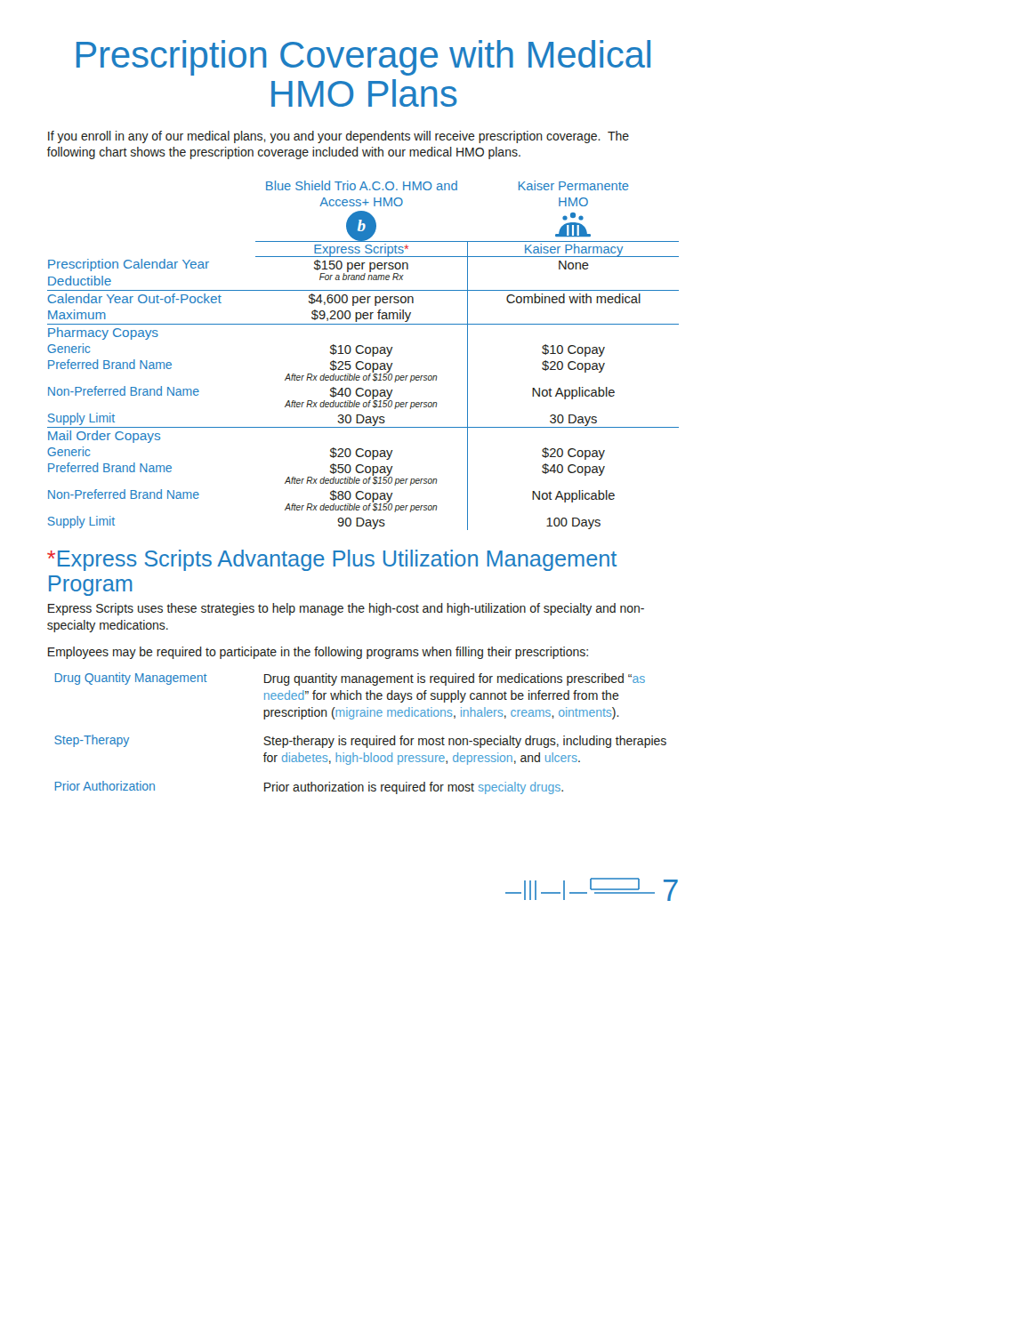Prescription Coverage with Medical HMO Plans
If you enroll in any of our medical plans, you and your dependents will receive prescription coverage. The following chart shows the prescription coverage included with our medical HMO plans.
| | Blue Shield Trio A.C.O. HMO and Access+ HMO | Kaiser Permanente HMO |
| | b | |
| | Express Scripts * | Kaiser Pharmacy |
| Prescription Calendar Year Deductible | $150 per person For a brand name Rx | None |
| Calendar Year Out-of-Pocket Maximum | $4,600 per person $9,200 per family | Combined with medical |
| Pharmacy Copays | | |
| Generic | $10 Copay | $10 Copay |
| Preferred Brand Name | $25 Copay After Rx deductible of $150 per person | $20 Copay |
| Non-Preferred Brand Name | $40 Copay After Rx deductible of $150 per person | Not Applicable |
| Supply Limit | 30 Days | 30 Days |
| Mail Order Copays | | |
| Generic | $20 Copay | $20 Copay |
| Preferred Brand Name | $50 Copay After Rx deductible of $150 per person | $40 Copay |
| Non-Preferred Brand Name | $80 Copay After Rx deductible of $150 per person | Not Applicable |
| Supply Limit | 90 Days | 100 Days |
*Express Scripts Advantage Plus Utilization Management Program
Express Scripts uses these strategies to help manage the high-cost and high-utilization of specialty and non-specialty medications.
Employees may be required to participate in the following programs when filling their prescriptions:
| Drug Quantity Management | Drug quantity management is required for medications prescribed “ as needed ” for which the days of supply cannot be inferred from the prescription ( migraine medications , inhalers , creams , ointments ). |
| Step-Therapy | Step-therapy is required for most non-specialty drugs, including therapies for diabetes , high-blood pressure , depression , and ulcers . |
| Prior Authorization | Prior authorization is required for most specialty drugs . |
7